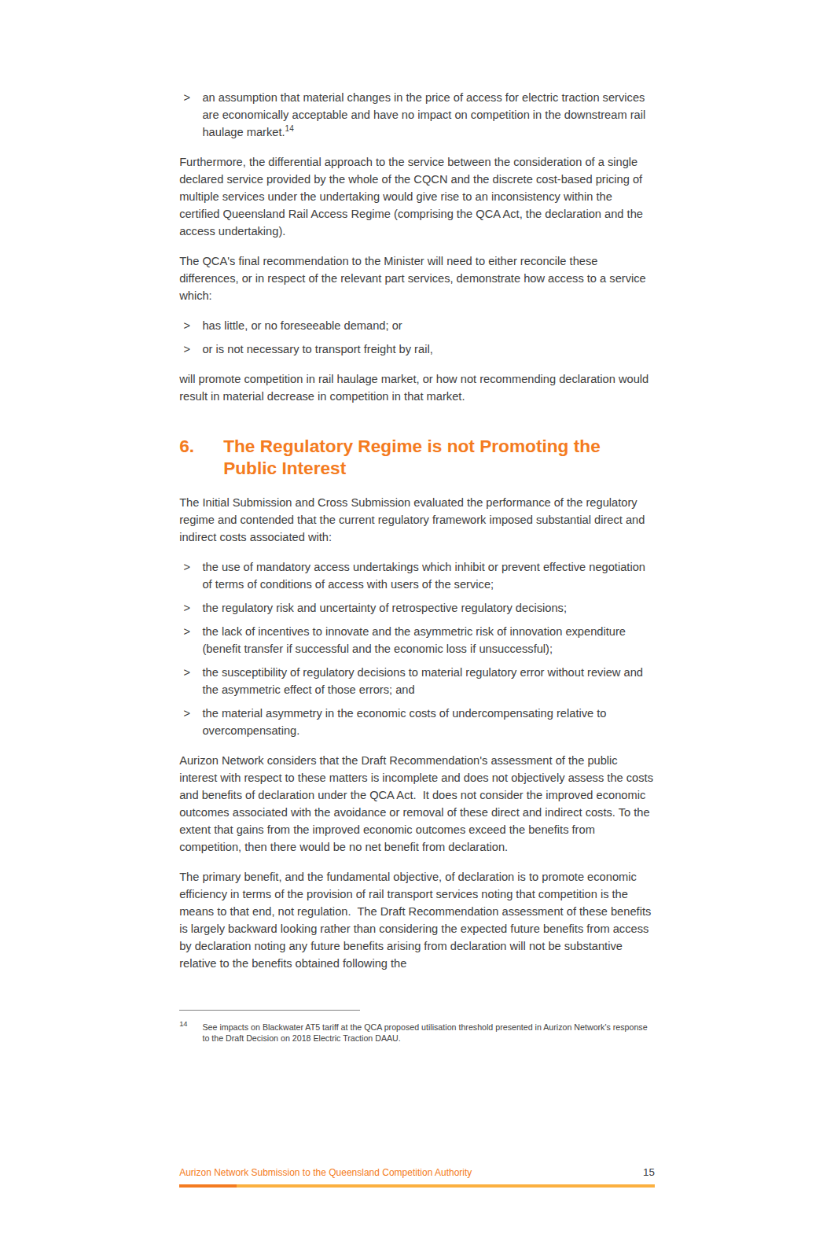an assumption that material changes in the price of access for electric traction services are economically acceptable and have no impact on competition in the downstream rail haulage market.14
Furthermore, the differential approach to the service between the consideration of a single declared service provided by the whole of the CQCN and the discrete cost-based pricing of multiple services under the undertaking would give rise to an inconsistency within the certified Queensland Rail Access Regime (comprising the QCA Act, the declaration and the access undertaking).
The QCA's final recommendation to the Minister will need to either reconcile these differences, or in respect of the relevant part services, demonstrate how access to a service which:
has little, or no foreseeable demand; or
or is not necessary to transport freight by rail,
will promote competition in rail haulage market, or how not recommending declaration would result in material decrease in competition in that market.
6. The Regulatory Regime is not Promoting the Public Interest
The Initial Submission and Cross Submission evaluated the performance of the regulatory regime and contended that the current regulatory framework imposed substantial direct and indirect costs associated with:
the use of mandatory access undertakings which inhibit or prevent effective negotiation of terms of conditions of access with users of the service;
the regulatory risk and uncertainty of retrospective regulatory decisions;
the lack of incentives to innovate and the asymmetric risk of innovation expenditure (benefit transfer if successful and the economic loss if unsuccessful);
the susceptibility of regulatory decisions to material regulatory error without review and the asymmetric effect of those errors; and
the material asymmetry in the economic costs of undercompensating relative to overcompensating.
Aurizon Network considers that the Draft Recommendation's assessment of the public interest with respect to these matters is incomplete and does not objectively assess the costs and benefits of declaration under the QCA Act. It does not consider the improved economic outcomes associated with the avoidance or removal of these direct and indirect costs. To the extent that gains from the improved economic outcomes exceed the benefits from competition, then there would be no net benefit from declaration.
The primary benefit, and the fundamental objective, of declaration is to promote economic efficiency in terms of the provision of rail transport services noting that competition is the means to that end, not regulation. The Draft Recommendation assessment of these benefits is largely backward looking rather than considering the expected future benefits from access by declaration noting any future benefits arising from declaration will not be substantive relative to the benefits obtained following the
14 See impacts on Blackwater AT5 tariff at the QCA proposed utilisation threshold presented in Aurizon Network's response to the Draft Decision on 2018 Electric Traction DAAU.
Aurizon Network Submission to the Queensland Competition Authority 15